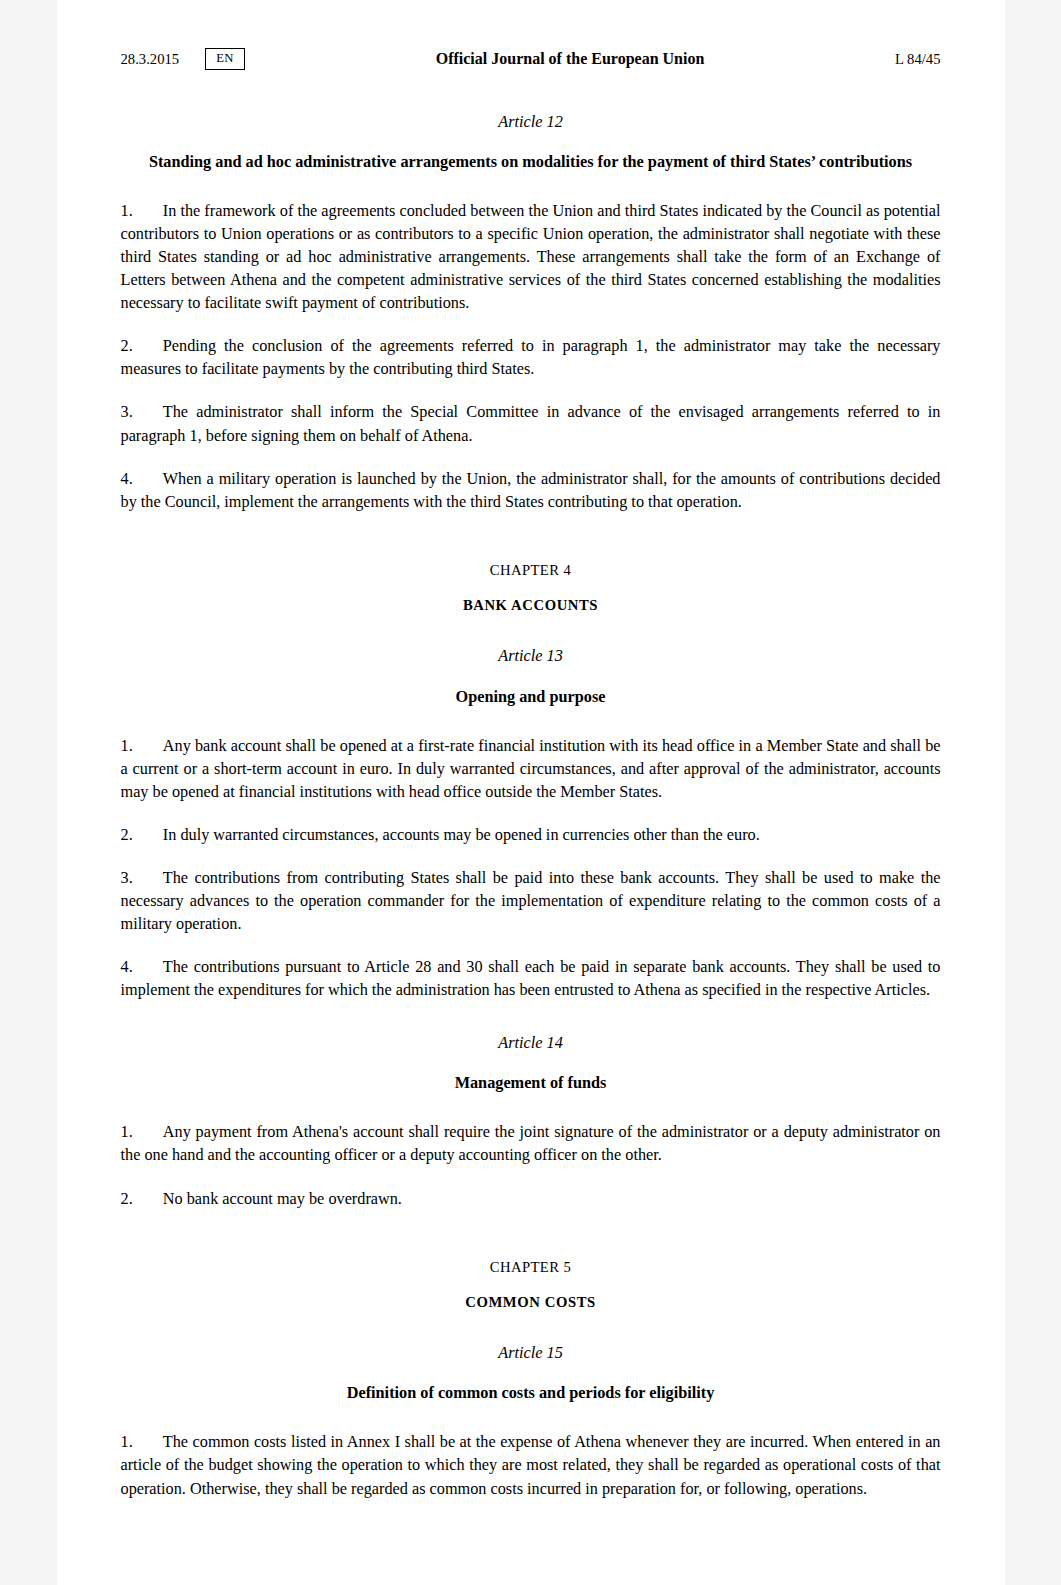28.3.2015 EN Official Journal of the European Union L 84/45
Article 12
Standing and ad hoc administrative arrangements on modalities for the payment of third States’ contributions
1. In the framework of the agreements concluded between the Union and third States indicated by the Council as potential contributors to Union operations or as contributors to a specific Union operation, the administrator shall negotiate with these third States standing or ad hoc administrative arrangements. These arrangements shall take the form of an Exchange of Letters between Athena and the competent administrative services of the third States concerned establishing the modalities necessary to facilitate swift payment of contributions.
2. Pending the conclusion of the agreements referred to in paragraph 1, the administrator may take the necessary measures to facilitate payments by the contributing third States.
3. The administrator shall inform the Special Committee in advance of the envisaged arrangements referred to in paragraph 1, before signing them on behalf of Athena.
4. When a military operation is launched by the Union, the administrator shall, for the amounts of contributions decided by the Council, implement the arrangements with the third States contributing to that operation.
CHAPTER 4
BANK ACCOUNTS
Article 13
Opening and purpose
1. Any bank account shall be opened at a first-rate financial institution with its head office in a Member State and shall be a current or a short-term account in euro. In duly warranted circumstances, and after approval of the administrator, accounts may be opened at financial institutions with head office outside the Member States.
2. In duly warranted circumstances, accounts may be opened in currencies other than the euro.
3. The contributions from contributing States shall be paid into these bank accounts. They shall be used to make the necessary advances to the operation commander for the implementation of expenditure relating to the common costs of a military operation.
4. The contributions pursuant to Article 28 and 30 shall each be paid in separate bank accounts. They shall be used to implement the expenditures for which the administration has been entrusted to Athena as specified in the respective Articles.
Article 14
Management of funds
1. Any payment from Athena's account shall require the joint signature of the administrator or a deputy administrator on the one hand and the accounting officer or a deputy accounting officer on the other.
2. No bank account may be overdrawn.
CHAPTER 5
COMMON COSTS
Article 15
Definition of common costs and periods for eligibility
1. The common costs listed in Annex I shall be at the expense of Athena whenever they are incurred. When entered in an article of the budget showing the operation to which they are most related, they shall be regarded as operational costs of that operation. Otherwise, they shall be regarded as common costs incurred in preparation for, or following, operations.